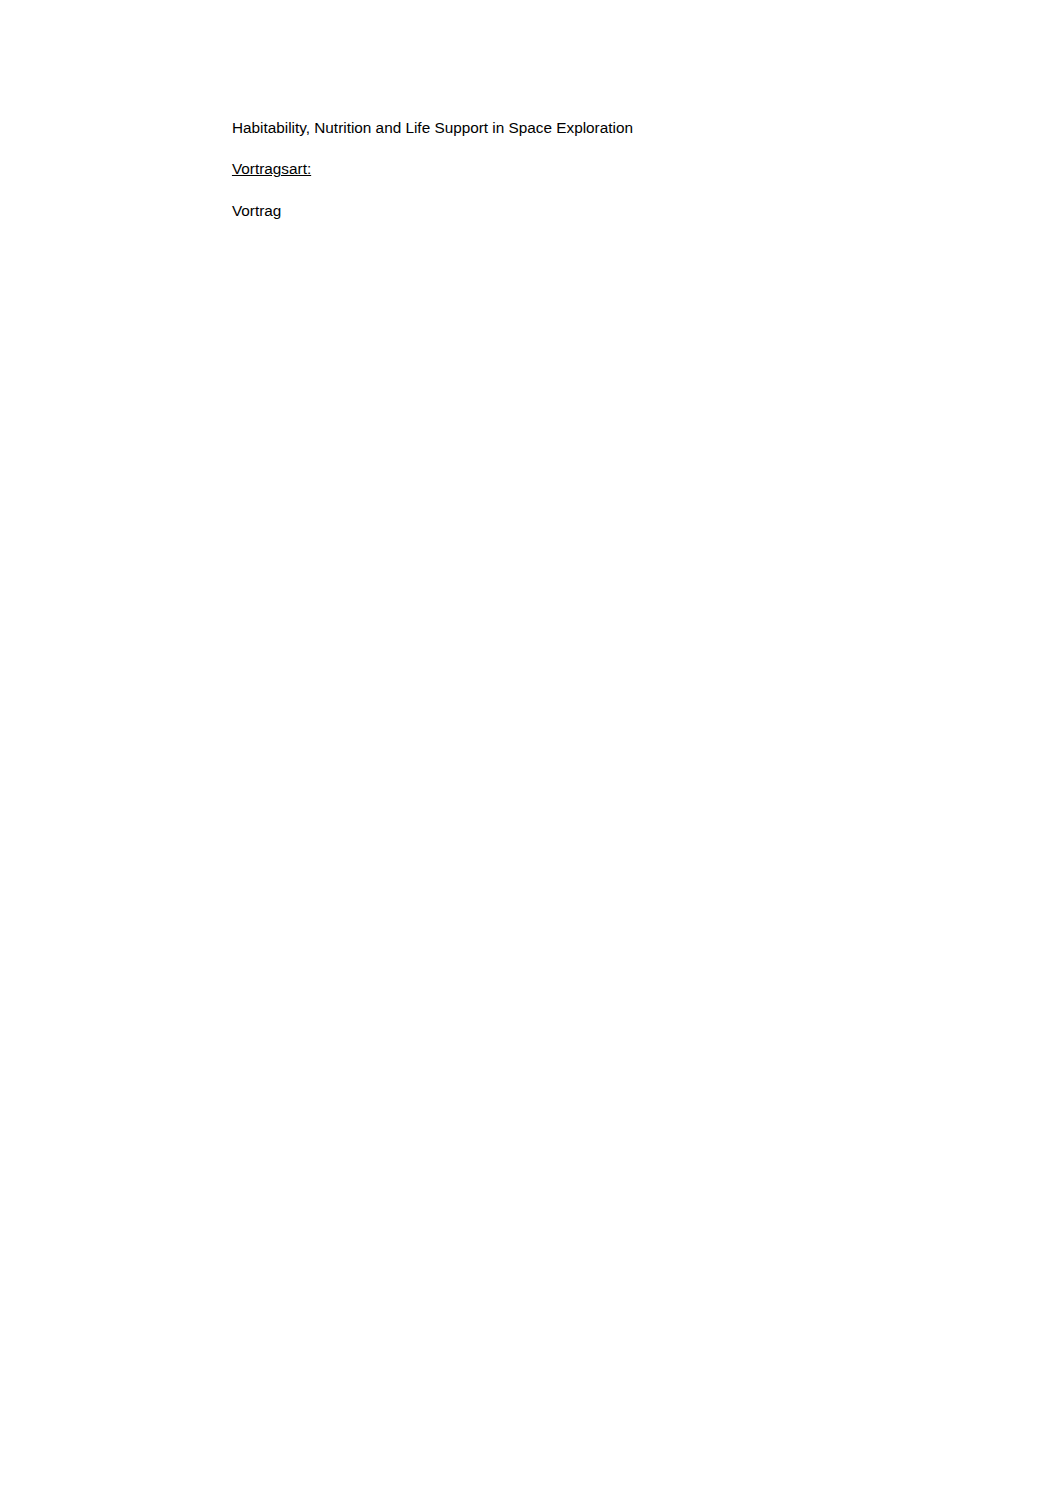Habitability, Nutrition and Life Support in Space Exploration
Vortragsart:
Vortrag